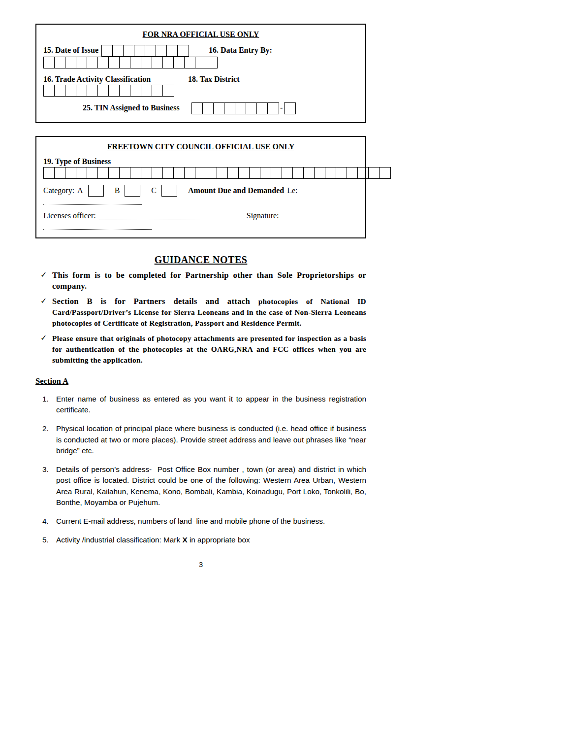FOR NRA OFFICIAL USE ONLY
15. Date of Issue 16. Data Entry By:
16. Trade Activity Classification 18. Tax District
25. TIN Assigned to Business -
FREETOWN CITY COUNCIL OFFICIAL USE ONLY
19. Type of Business
Category: A B C Amount Due and Demanded Le:
Licenses officer: Signature:
GUIDANCE NOTES
This form is to be completed for Partnership other than Sole Proprietorships or company.
Section B is for Partners details and attach photocopies of National ID Card/Passport/Driver’s License for Sierra Leoneans and in the case of Non-Sierra Leoneans photocopies of Certificate of Registration, Passport and Residence Permit.
Please ensure that originals of photocopy attachments are presented for inspection as a basis for authentication of the photocopies at the OARG,NRA and FCC offices when you are submitting the application.
Section A
Enter name of business as entered as you want it to appear in the business registration certificate.
Physical location of principal place where business is conducted (i.e. head office if business is conducted at two or more places). Provide street address and leave out phrases like “near bridge” etc.
Details of person’s address- Post Office Box number , town (or area) and district in which post office is located. District could be one of the following: Western Area Urban, Western Area Rural, Kailahun, Kenema, Kono, Bombali, Kambia, Koinadugu, Port Loko, Tonkolili, Bo, Bonthe, Moyamba or Pujehum.
Current E-mail address, numbers of land–line and mobile phone of the business.
Activity /industrial classification: Mark X in appropriate box
3